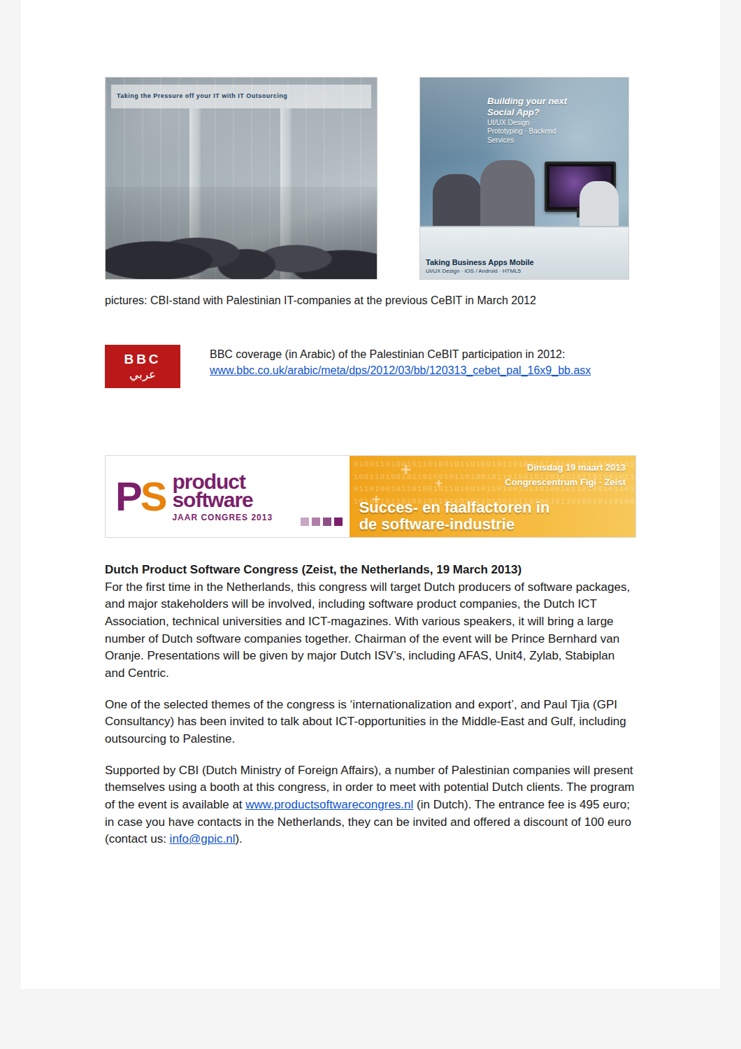Taking the Pressure off your IT with IT Outsourcing
Building your next Social App?UI/UX Design · Prototyping · Backend Services
Taking Business Apps Mobile UI/UX Design · iOS / Android · HTML5
pictures: CBI-stand with Palestinian IT-companies at the previous CeBIT in March 2012
BBC عربي
BBC coverage (in Arabic) of the Palestinian CeBIT participation in 2012:
www.bbc.co.uk/arabic/meta/dps/2012/03/bb/120313_cebet_pal_16x9_bb.asx
PS
product software JAAR CONGRES 2013
0100110100101101001011010010110100101101001011010010110100101101
1001101001011010010110100101101001011010010110100101101001011010
0110100101101001011010010110100101101001011010010110100101101001
1010010110100101101001011010010110100101101001011010010110100101
+ + +
Dinsdag 19 maart 2013
Congrescentrum Figi - Zeist
Succes- en faalfactoren in
de software-industrie
Dutch Product Software Congress (Zeist, the Netherlands, 19 March 2013)
For the first time in the Netherlands, this congress will target Dutch producers of software packages, and major stakeholders will be involved, including software product companies, the Dutch ICT Association, technical universities and ICT-magazines. With various speakers, it will bring a large number of Dutch software companies together. Chairman of the event will be Prince Bernhard van Oranje. Presentations will be given by major Dutch ISV’s, including AFAS, Unit4, Zylab, Stabiplan and Centric.
One of the selected themes of the congress is ‘internationalization and export’, and Paul Tjia (GPI Consultancy) has been invited to talk about ICT-opportunities in the Middle-East and Gulf, including outsourcing to Palestine.
Supported by CBI (Dutch Ministry of Foreign Affairs), a number of Palestinian companies will present themselves using a booth at this congress, in order to meet with potential Dutch clients. The program of the event is available at www.productsoftwarecongres.nl (in Dutch). The entrance fee is 495 euro; in case you have contacts in the Netherlands, they can be invited and offered a discount of 100 euro (contact us: info@gpic.nl).